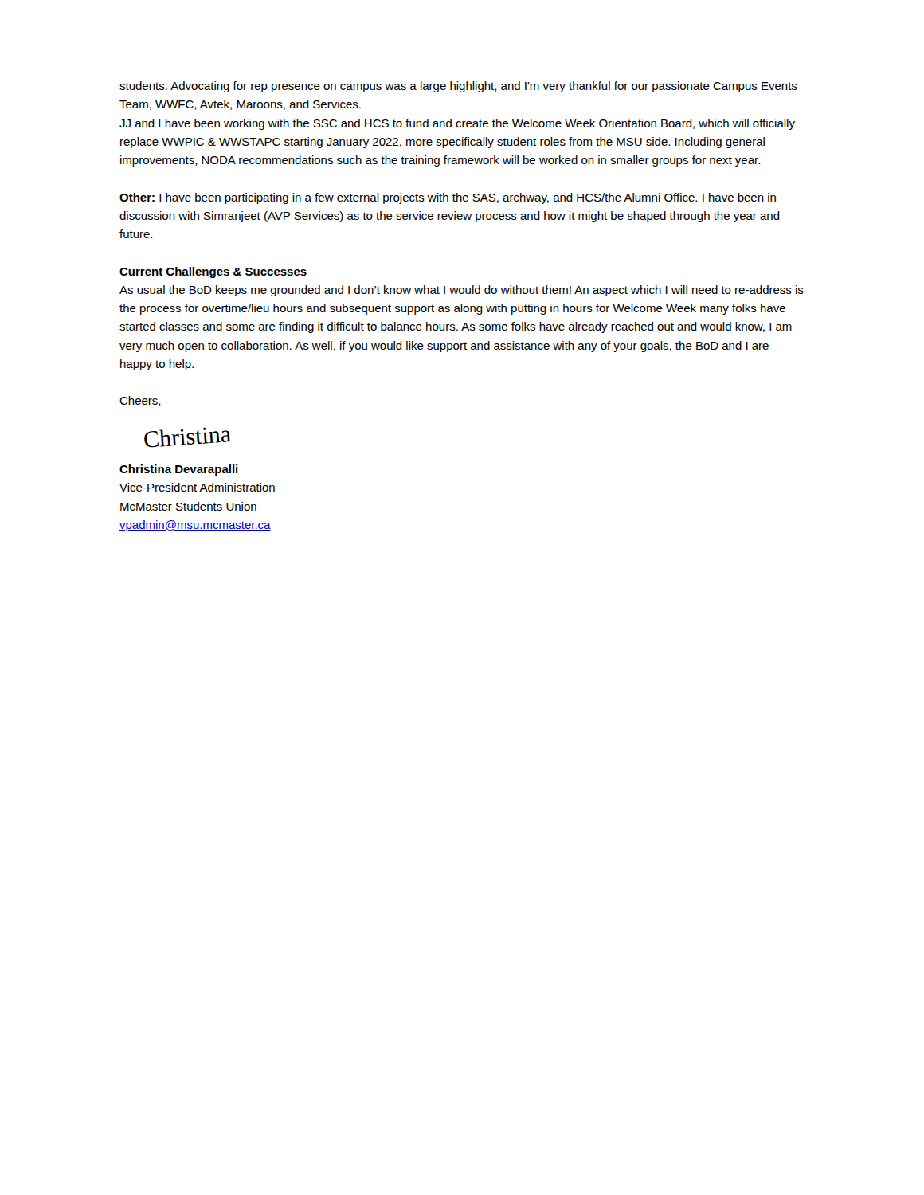students. Advocating for rep presence on campus was a large highlight, and I'm very thankful for our passionate Campus Events Team, WWFC, Avtek, Maroons, and Services.
JJ and I have been working with the SSC and HCS to fund and create the Welcome Week Orientation Board, which will officially replace WWPIC & WWSTAPC starting January 2022, more specifically student roles from the MSU side. Including general improvements, NODA recommendations such as the training framework will be worked on in smaller groups for next year.
Other: I have been participating in a few external projects with the SAS, archway, and HCS/the Alumni Office. I have been in discussion with Simranjeet (AVP Services) as to the service review process and how it might be shaped through the year and future.
Current Challenges & Successes
As usual the BoD keeps me grounded and I don’t know what I would do without them! An aspect which I will need to re-address is the process for overtime/lieu hours and subsequent support as along with putting in hours for Welcome Week many folks have started classes and some are finding it difficult to balance hours. As some folks have already reached out and would know, I am very much open to collaboration. As well, if you would like support and assistance with any of your goals, the BoD and I are happy to help.
Cheers,
Christina
Christina Devarapalli
Vice-President Administration
McMaster Students Union
vpadmin@msu.mcmaster.ca